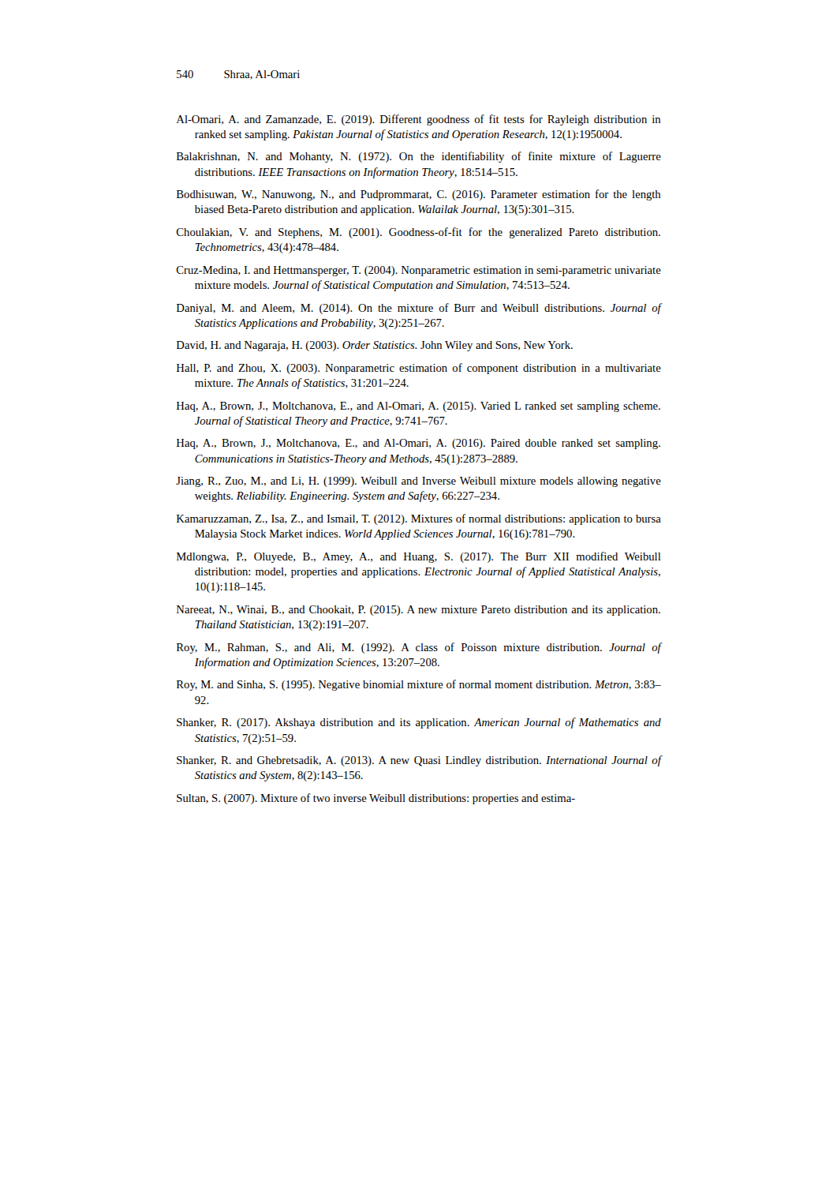540 Shraa, Al-Omari
Al-Omari, A. and Zamanzade, E. (2019). Different goodness of fit tests for Rayleigh distribution in ranked set sampling. Pakistan Journal of Statistics and Operation Research, 12(1):1950004.
Balakrishnan, N. and Mohanty, N. (1972). On the identifiability of finite mixture of Laguerre distributions. IEEE Transactions on Information Theory, 18:514–515.
Bodhisuwan, W., Nanuwong, N., and Pudprommarat, C. (2016). Parameter estimation for the length biased Beta-Pareto distribution and application. Walailak Journal, 13(5):301–315.
Choulakian, V. and Stephens, M. (2001). Goodness-of-fit for the generalized Pareto distribution. Technometrics, 43(4):478–484.
Cruz-Medina, I. and Hettmansperger, T. (2004). Nonparametric estimation in semi-parametric univariate mixture models. Journal of Statistical Computation and Simulation, 74:513–524.
Daniyal, M. and Aleem, M. (2014). On the mixture of Burr and Weibull distributions. Journal of Statistics Applications and Probability, 3(2):251–267.
David, H. and Nagaraja, H. (2003). Order Statistics. John Wiley and Sons, New York.
Hall, P. and Zhou, X. (2003). Nonparametric estimation of component distribution in a multivariate mixture. The Annals of Statistics, 31:201–224.
Haq, A., Brown, J., Moltchanova, E., and Al-Omari, A. (2015). Varied L ranked set sampling scheme. Journal of Statistical Theory and Practice, 9:741–767.
Haq, A., Brown, J., Moltchanova, E., and Al-Omari, A. (2016). Paired double ranked set sampling. Communications in Statistics-Theory and Methods, 45(1):2873–2889.
Jiang, R., Zuo, M., and Li, H. (1999). Weibull and Inverse Weibull mixture models allowing negative weights. Reliability. Engineering. System and Safety, 66:227–234.
Kamaruzzaman, Z., Isa, Z., and Ismail, T. (2012). Mixtures of normal distributions: application to bursa Malaysia Stock Market indices. World Applied Sciences Journal, 16(16):781–790.
Mdlongwa, P., Oluyede, B., Amey, A., and Huang, S. (2017). The Burr XII modified Weibull distribution: model, properties and applications. Electronic Journal of Applied Statistical Analysis, 10(1):118–145.
Nareeat, N., Winai, B., and Chookait, P. (2015). A new mixture Pareto distribution and its application. Thailand Statistician, 13(2):191–207.
Roy, M., Rahman, S., and Ali, M. (1992). A class of Poisson mixture distribution. Journal of Information and Optimization Sciences, 13:207–208.
Roy, M. and Sinha, S. (1995). Negative binomial mixture of normal moment distribution. Metron, 3:83–92.
Shanker, R. (2017). Akshaya distribution and its application. American Journal of Mathematics and Statistics, 7(2):51–59.
Shanker, R. and Ghebretsadik, A. (2013). A new Quasi Lindley distribution. International Journal of Statistics and System, 8(2):143–156.
Sultan, S. (2007). Mixture of two inverse Weibull distributions: properties and estima-